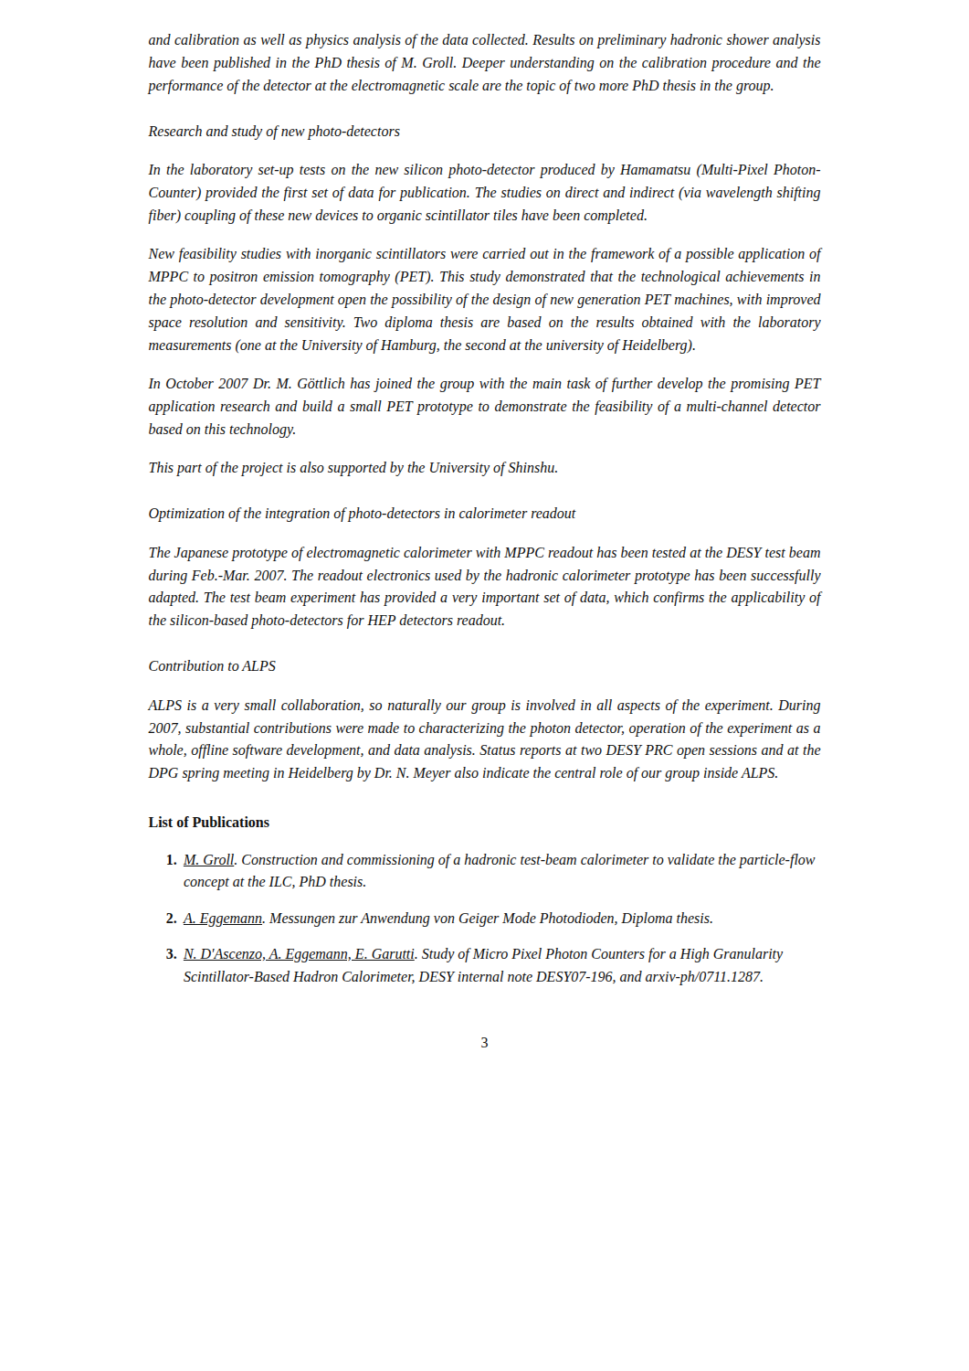and calibration as well as physics analysis of the data collected. Results on preliminary hadronic shower analysis have been published in the PhD thesis of M. Groll. Deeper understanding on the calibration procedure and the performance of the detector at the electromagnetic scale are the topic of two more PhD thesis in the group.
Research and study of new photo-detectors
In the laboratory set-up tests on the new silicon photo-detector produced by Hamamatsu (Multi-Pixel Photon-Counter) provided the first set of data for publication. The studies on direct and indirect (via wavelength shifting fiber) coupling of these new devices to organic scintillator tiles have been completed.
New feasibility studies with inorganic scintillators were carried out in the framework of a possible application of MPPC to positron emission tomography (PET). This study demonstrated that the technological achievements in the photo-detector development open the possibility of the design of new generation PET machines, with improved space resolution and sensitivity. Two diploma thesis are based on the results obtained with the laboratory measurements (one at the University of Hamburg, the second at the university of Heidelberg).
In October 2007 Dr. M. Göttlich has joined the group with the main task of further develop the promising PET application research and build a small PET prototype to demonstrate the feasibility of a multi-channel detector based on this technology.
This part of the project is also supported by the University of Shinshu.
Optimization of the integration of photo-detectors in calorimeter readout
The Japanese prototype of electromagnetic calorimeter with MPPC readout has been tested at the DESY test beam during Feb.-Mar. 2007. The readout electronics used by the hadronic calorimeter prototype has been successfully adapted. The test beam experiment has provided a very important set of data, which confirms the applicability of the silicon-based photo-detectors for HEP detectors readout.
Contribution to ALPS
ALPS is a very small collaboration, so naturally our group is involved in all aspects of the experiment. During 2007, substantial contributions were made to characterizing the photon detector, operation of the experiment as a whole, offline software development, and data analysis. Status reports at two DESY PRC open sessions and at the DPG spring meeting in Heidelberg by Dr. N. Meyer also indicate the central role of our group inside ALPS.
List of Publications
M. Groll. Construction and commissioning of a hadronic test-beam calorimeter to validate the particle-flow concept at the ILC, PhD thesis.
A. Eggemann. Messungen zur Anwendung von Geiger Mode Photodioden, Diploma thesis.
N. D'Ascenzo, A. Eggemann, E. Garutti. Study of Micro Pixel Photon Counters for a High Granularity Scintillator-Based Hadron Calorimeter, DESY internal note DESY07-196, and arxiv-ph/0711.1287.
3